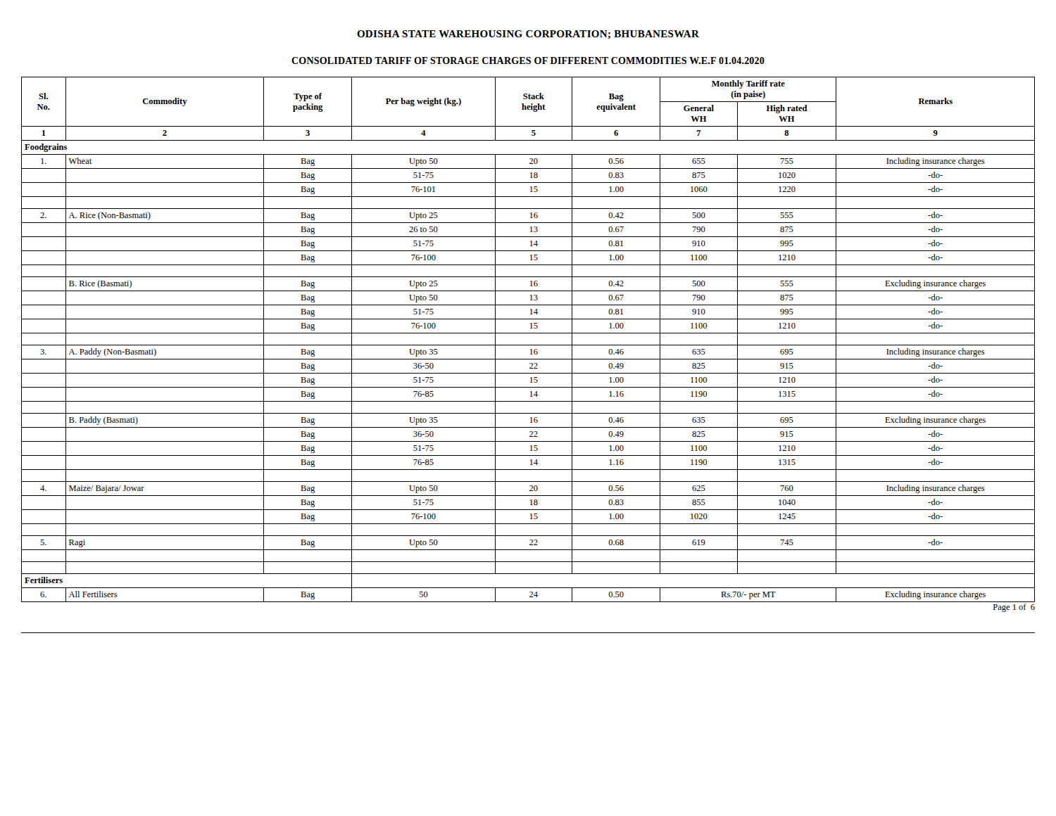ODISHA STATE WAREHOUSING CORPORATION; BHUBANESWAR
CONSOLIDATED TARIFF OF STORAGE CHARGES OF DIFFERENT COMMODITIES W.E.F 01.04.2020
| Sl. No. | Commodity | Type of packing | Per bag weight (kg.) | Stack height | Bag equivalent | Monthly Tariff rate (in paise) | Remarks |
| --- | --- | --- | --- | --- | --- | --- | --- |
| General WH | High rated WH |
| 1 | 2 | 3 | 4 | 5 | 6 | 7 | 8 | 9 |
| Foodgrains |
| 1. | Wheat | Bag | Upto 50 | 20 | 0.56 | 655 | 755 | Including insurance charges |
| | | Bag | 51-75 | 18 | 0.83 | 875 | 1020 | -do- |
| | | Bag | 76-101 | 15 | 1.00 | 1060 | 1220 | -do- |
| 2. | A. Rice (Non-Basmati) | Bag | Upto 25 | 16 | 0.42 | 500 | 555 | -do- |
| | | Bag | 26 to 50 | 13 | 0.67 | 790 | 875 | -do- |
| | | Bag | 51-75 | 14 | 0.81 | 910 | 995 | -do- |
| | | Bag | 76-100 | 15 | 1.00 | 1100 | 1210 | -do- |
| | B. Rice (Basmati) | Bag | Upto 25 | 16 | 0.42 | 500 | 555 | Excluding insurance charges |
| | | Bag | Upto 50 | 13 | 0.67 | 790 | 875 | -do- |
| | | Bag | 51-75 | 14 | 0.81 | 910 | 995 | -do- |
| | | Bag | 76-100 | 15 | 1.00 | 1100 | 1210 | -do- |
| 3. | A. Paddy (Non-Basmati) | Bag | Upto 35 | 16 | 0.46 | 635 | 695 | Including insurance charges |
| | | Bag | 36-50 | 22 | 0.49 | 825 | 915 | -do- |
| | | Bag | 51-75 | 15 | 1.00 | 1100 | 1210 | -do- |
| | | Bag | 76-85 | 14 | 1.16 | 1190 | 1315 | -do- |
| | B. Paddy (Basmati) | Bag | Upto 35 | 16 | 0.46 | 635 | 695 | Excluding insurance charges |
| | | Bag | 36-50 | 22 | 0.49 | 825 | 915 | -do- |
| | | Bag | 51-75 | 15 | 1.00 | 1100 | 1210 | -do- |
| | | Bag | 76-85 | 14 | 1.16 | 1190 | 1315 | -do- |
| 4. | Maize/ Bajara/ Jowar | Bag | Upto 50 | 20 | 0.56 | 625 | 760 | Including insurance charges |
| | | Bag | 51-75 | 18 | 0.83 | 855 | 1040 | -do- |
| | | Bag | 76-100 | 15 | 1.00 | 1020 | 1245 | -do- |
| 5. | Ragi | Bag | Upto 50 | 22 | 0.68 | 619 | 745 | -do- |
| Fertilisers | |
| 6. | All Fertilisers | Bag | 50 | 24 | 0.50 | Rs.70/- per MT | Excluding insurance charges |
Page 1 of 6